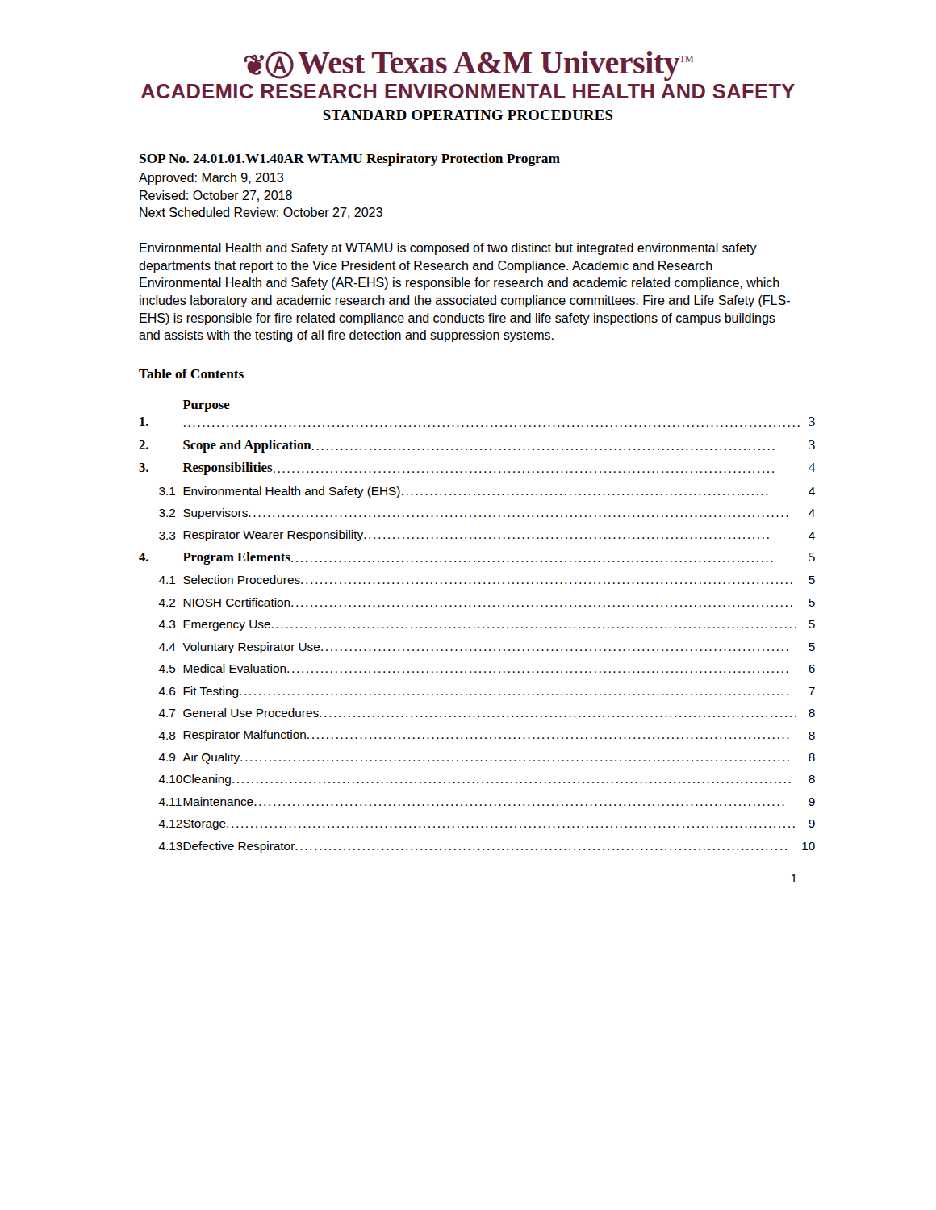❦ⒶWest Texas A&M UniversityTM
ACADEMIC RESEARCH ENVIRONMENTAL HEALTH AND SAFETY
STANDARD OPERATING PROCEDURES
SOP No. 24.01.01.W1.40AR WTAMU Respiratory Protection Program
Approved: March 9, 2013
Revised: October 27, 2018
Next Scheduled Review: October 27, 2023
Environmental Health and Safety at WTAMU is composed of two distinct but integrated environmental safety departments that report to the Vice President of Research and Compliance. Academic and Research Environmental Health and Safety (AR-EHS) is responsible for research and academic related compliance, which includes laboratory and academic research and the associated compliance committees. Fire and Life Safety (FLS-EHS) is responsible for fire related compliance and conducts fire and life safety inspections of campus buildings and assists with the testing of all fire detection and suppression systems.
Table of Contents
| 1. | Purpose ................................................................................................................................. | 3 |
| 2. | Scope and Application ................................................................................................. | 3 |
| 3. | Responsibilities ......................................................................................................... | 4 |
| 3.1 | Environmental Health and Safety (EHS) ............................................................................. | 4 |
| 3.2 | Supervisors ................................................................................................................. | 4 |
| 3.3 | Respirator Wearer Responsibility ..................................................................................... | 4 |
| 4. | Program Elements ..................................................................................................... | 5 |
| 4.1 | Selection Procedures ....................................................................................................... | 5 |
| 4.2 | NIOSH Certification ......................................................................................................... | 5 |
| 4.3 | Emergency Use .............................................................................................................. | 5 |
| 4.4 | Voluntary Respirator Use .................................................................................................. | 5 |
| 4.5 | Medical Evaluation ......................................................................................................... | 6 |
| 4.6 | Fit Testing ................................................................................................................... | 7 |
| 4.7 | General Use Procedures .................................................................................................... | 8 |
| 4.8 | Respirator Malfunction ..................................................................................................... | 8 |
| 4.9 | Air Quality ................................................................................................................... | 8 |
| 4.10 | Cleaning ..................................................................................................................... | 8 |
| 4.11 | Maintenance ............................................................................................................... | 9 |
| 4.12 | Storage ....................................................................................................................... | 9 |
| 4.13 | Defective Respirator ....................................................................................................... | 10 |
1